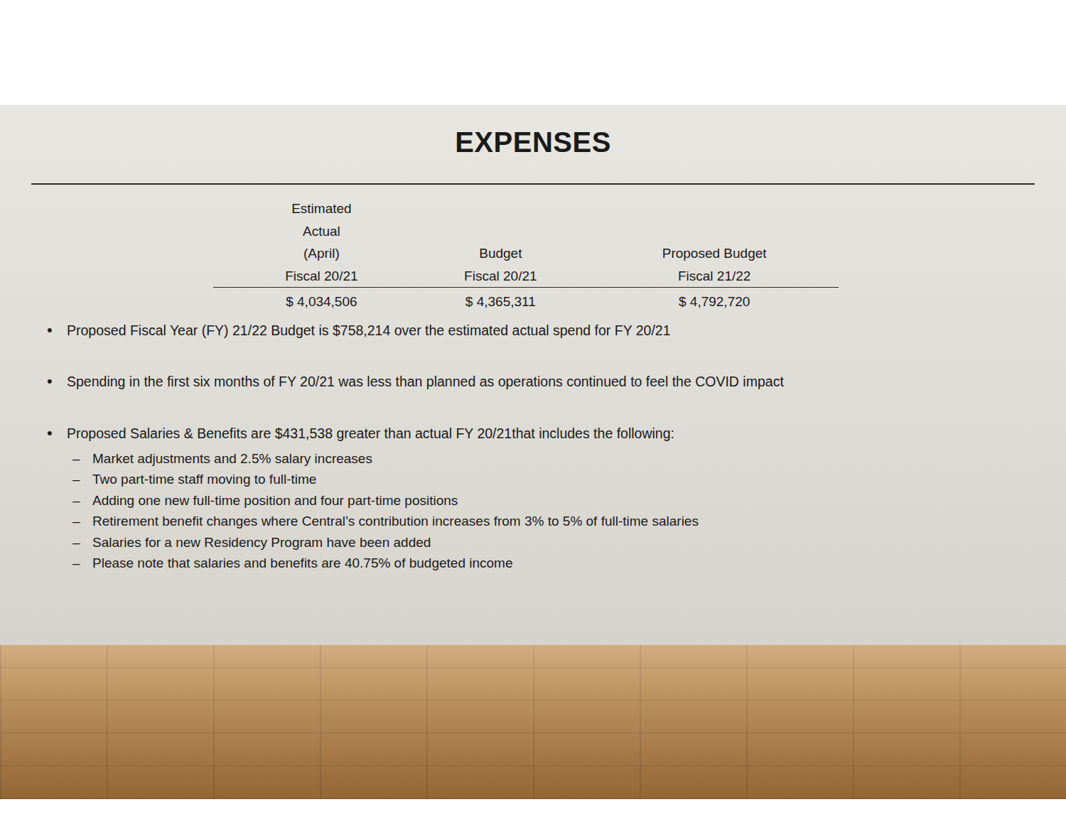EXPENSES
| | Estimated | | |
| | Actual | | |
| | (April) | Budget | Proposed Budget |
| | Fiscal 20/21 | Fiscal 20/21 | Fiscal 21/22 |
| | $ 4,034,506 | $ 4,365,311 | $ 4,792,720 |
Proposed Fiscal Year (FY) 21/22 Budget is $758,214 over the estimated actual spend for FY 20/21
Spending in the first six months of FY 20/21 was less than planned as operations continued to feel the COVID impact
Proposed Salaries & Benefits are $431,538 greater than actual FY 20/21that includes the following:
Market adjustments and 2.5% salary increases
Two part-time staff moving to full-time
Adding one new full-time position and four part-time positions
Retirement benefit changes where Central’s contribution increases from 3% to 5% of full-time salaries
Salaries for a new Residency Program have been added
Please note that salaries and benefits are 40.75% of budgeted income